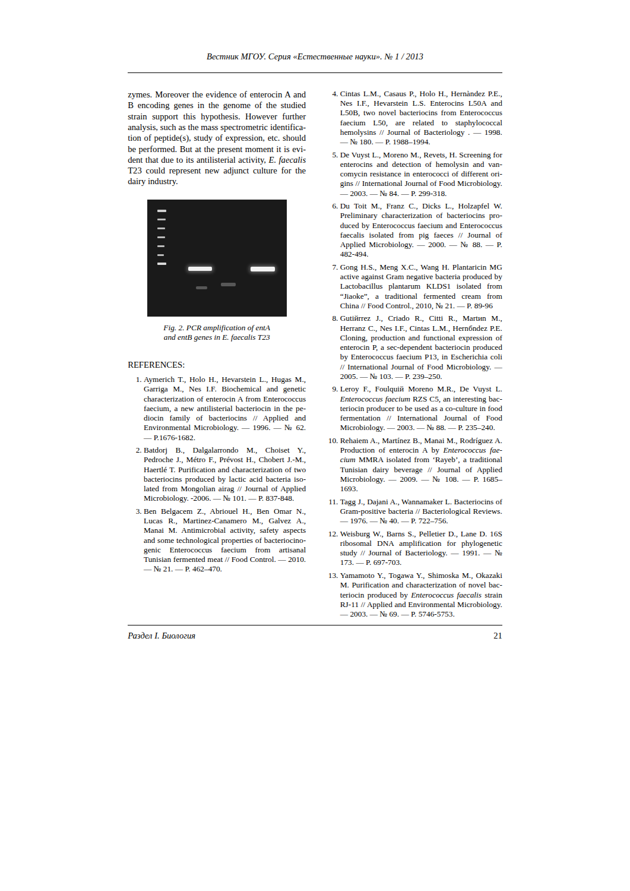Вестник МГОУ. Серия «Естественные науки». № 1 / 2013
zymes. Moreover the evidence of enterocin A and B encoding genes in the genome of the studied strain support this hypothesis. However further analysis, such as the mass spectrometric identification of peptide(s), study of expression, etc. should be performed. But at the present moment it is evident that due to its antilisterial activity, E. faecalis T23 could represent new adjunct culture for the dairy industry.
Fig. 2. PCR amplification of entA
and entB genes in E. faecalis T23
REFERENCES:
Aymerich T., Holo H., Hevarstein L., Hugas M., Garriga M., Nes I.F. Biochemical and genetic characterization of enterocin A from Enterococcus faecium, a new antilisterial bacteriocin in the pediocin family of bacteriocins // Applied and Environmental Microbiology. — 1996. — № 62. — P.1676-1682.
Batdorj B., Dalgalarrondo M., Choiset Y., Pedroche J., Métro F., Prévost H., Chobert J.-M., Haertlé T. Purification and characterization of two bacteriocins produced by lactic acid bacteria isolated from Mongolian airag // Journal of Applied Microbiology. -2006. — № 101. — P. 837-848.
Ben Belgacem Z., Abriouel H., Ben Omar N., Lucas R., Martinez-Canamero M., Galvez A., Manai M. Antimicrobial activity, safety aspects and some technological properties of bacteriocinogenic Enterococcus faecium from artisanal Tunisian fermented meat // Food Control. — 2010. — № 21. — P. 462–470.
Cintas L.M., Casaus P., Holo H., Hernàndez P.E., Nes I.F., Hevarstein L.S. Enterocins L50A and L50B, two novel bacteriocins from Enterococcus faecium L50, are related to staphylococcal hemolysins // Journal of Bacteriology . — 1998. — № 180. — P. 1988–1994.
De Vuyst L., Moreno M., Revets, H. Screening for enterocins and detection of hemolysin and vancomycin resistance in enterococci of different origins // International Journal of Food Microbiology. — 2003. — № 84. — P. 299-318.
Du Toit M., Franz C., Dicks L., Holzapfel W. Preliminary characterization of bacteriocins produced by Enterococcus faecium and Enterococcus faecalis isolated from pig faeces // Journal of Applied Microbiology. — 2000. — № 88. — P. 482-494.
Gong H.S., Meng X.C., Wang H. Plantaricin MG active against Gram negative bacteria produced by Lactobacillus plantarum KLDS1 isolated from “Jiaoke”, a traditional fermented cream from China // Food Control., 2010, № 21. — P. 89-96
Gutiйrrez J., Criado R., Citti R., Martиn M., Herranz C., Nes I.F., Cintas L.M., Hernбndez P.E. Cloning, production and functional expression of enterocin P, a sec-dependent bacteriocin produced by Enterococcus faecium P13, in Escherichia coli // International Journal of Food Microbiology. — 2005. — № 103. — P. 239–250.
Leroy F., Foulquiй Moreno M.R., De Vuyst L. Enterococcus faecium RZS C5, an interesting bacteriocin producer to be used as a co-culture in food fermentation // International Journal of Food Microbiology. — 2003. — № 88. — P. 235–240.
Rehaiem A., Martínez B., Manai M., Rodríguez A. Production of enterocin A by Enterococcus faecium MMRA isolated from ‘Rayeb’, a traditional Tunisian dairy beverage // Journal of Applied Microbiology. — 2009. — № 108. — P. 1685–1693.
Tagg J., Dajani A., Wannamaker L. Bacteriocins of Gram-positive bacteria // Bacteriological Reviews. — 1976. — № 40. — P. 722–756.
Weisburg W., Barns S., Pelletier D., Lane D. 16S ribosomal DNA amplification for phylogenetic study // Journal of Bacteriology. — 1991. — № 173. — P. 697-703.
Yamamoto Y., Togawa Y., Shimoska M., Okazaki M. Purification and characterization of novel bacteriocin produced by Enterococcus faecalis strain RJ-11 // Applied and Environmental Microbiology. — 2003. — № 69. — P. 5746-5753.
Раздел I. Биология 21